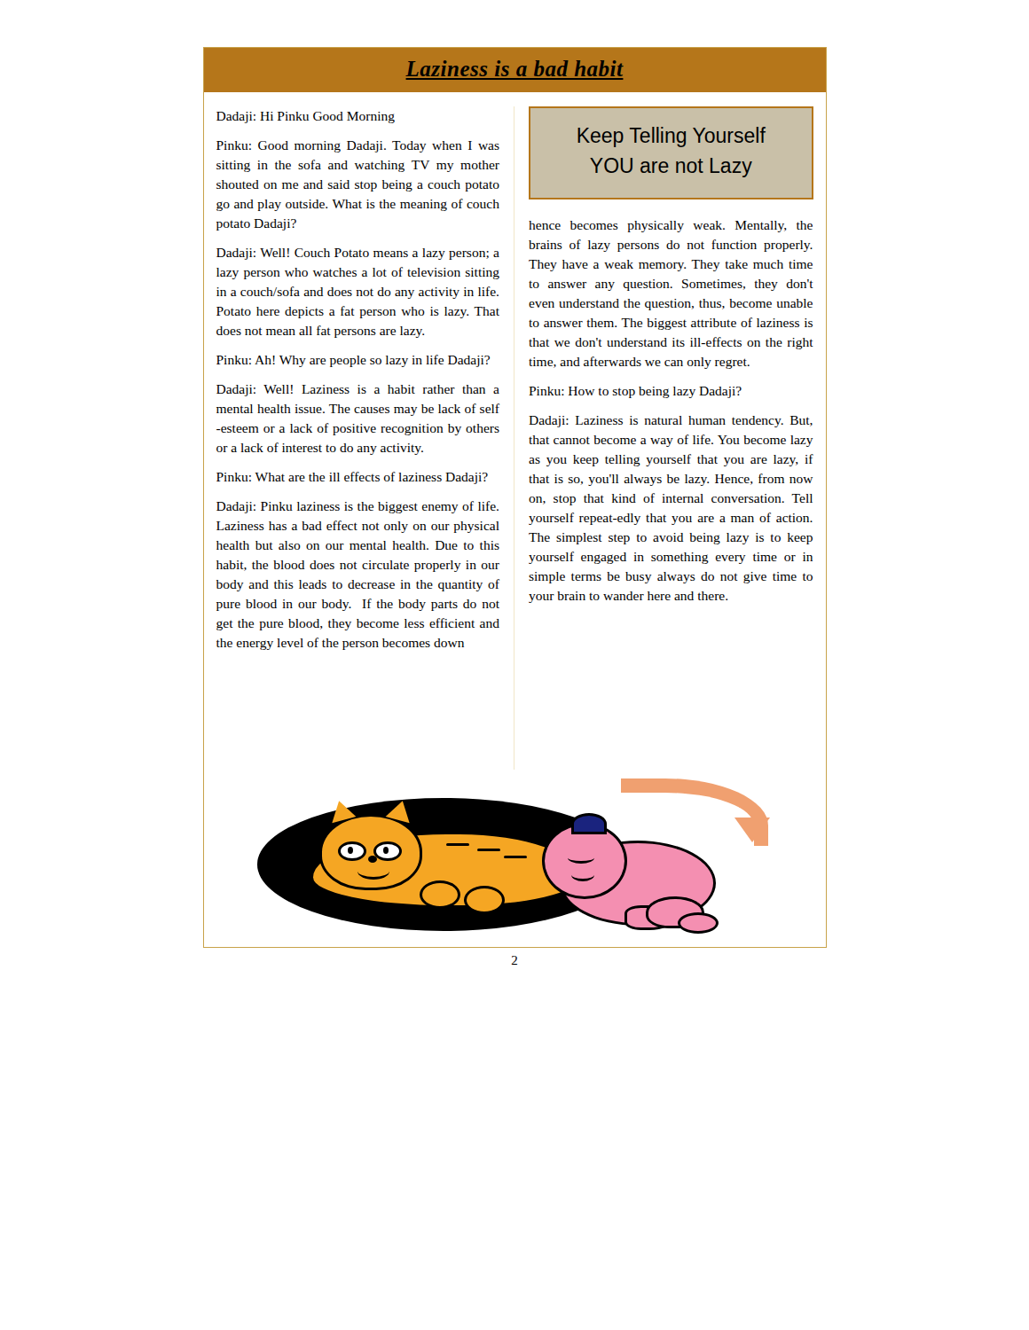Laziness is a bad habit
Dadaji: Hi Pinku Good Morning
Pinku: Good morning Dadaji. Today when I was sitting in the sofa and watching TV my mother shouted on me and said stop being a couch potato go and play outside. What is the meaning of couch potato Dadaji?
Dadaji: Well! Couch Potato means a lazy person; a lazy person who watches a lot of television sitting in a couch/sofa and does not do any activity in life. Potato here depicts a fat person who is lazy. That does not mean all fat persons are lazy.
Pinku: Ah! Why are people so lazy in life Dadaji?
Dadaji: Well! Laziness is a habit rather than a mental health issue. The causes may be lack of self -esteem or a lack of positive recognition by others or a lack of interest to do any activity.
Pinku: What are the ill effects of laziness Dadaji?
Dadaji: Pinku laziness is the biggest enemy of life. Laziness has a bad effect not only on our physical health but also on our mental health. Due to this habit, the blood does not circulate properly in our body and this leads to decrease in the quantity of pure blood in our body. If the body parts do not get the pure blood, they become less efficient and the energy level of the person becomes down
Keep Telling Yourself
YOU are not Lazy
hence becomes physically weak. Mentally, the brains of lazy persons do not function properly. They have a weak memory. They take much time to answer any question. Sometimes, they don't even understand the question, thus, become unable to answer them. The biggest attribute of laziness is that we don't understand its ill-effects on the right time, and afterwards we can only regret.
Pinku: How to stop being lazy Dadaji?
Dadaji: Laziness is natural human tendency. But, that cannot become a way of life. You become lazy as you keep telling yourself that you are lazy, if that is so, you'll always be lazy. Hence, from now on, stop that kind of internal conversation. Tell yourself repeat-edly that you are a man of action. The simplest step to avoid being lazy is to keep yourself engaged in something every time or in simple terms be busy always do not give time to your brain to wander here and there.
2